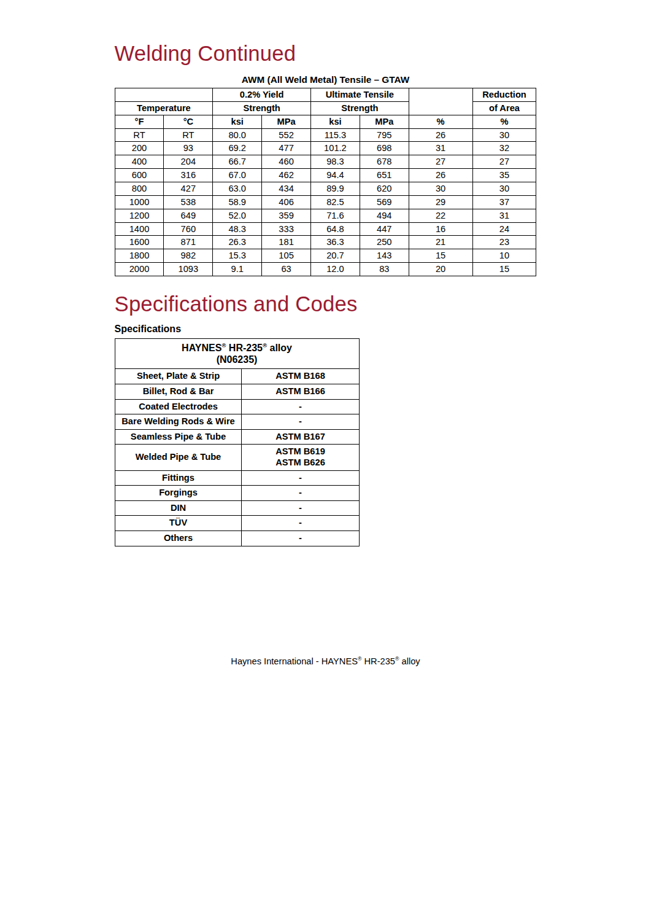Welding Continued
AWM (All Weld Metal) Tensile – GTAW
| | 0.2% Yield | Ultimate Tensile | | Reduction |
| --- | --- | --- | --- | --- |
| Temperature | Strength | Strength | of Area |
| °F | °C | ksi | MPa | ksi | MPa | % | % |
| RT | RT | 80.0 | 552 | 115.3 | 795 | 26 | 30 |
| 200 | 93 | 69.2 | 477 | 101.2 | 698 | 31 | 32 |
| 400 | 204 | 66.7 | 460 | 98.3 | 678 | 27 | 27 |
| 600 | 316 | 67.0 | 462 | 94.4 | 651 | 26 | 35 |
| 800 | 427 | 63.0 | 434 | 89.9 | 620 | 30 | 30 |
| 1000 | 538 | 58.9 | 406 | 82.5 | 569 | 29 | 37 |
| 1200 | 649 | 52.0 | 359 | 71.6 | 494 | 22 | 31 |
| 1400 | 760 | 48.3 | 333 | 64.8 | 447 | 16 | 24 |
| 1600 | 871 | 26.3 | 181 | 36.3 | 250 | 21 | 23 |
| 1800 | 982 | 15.3 | 105 | 20.7 | 143 | 15 | 10 |
| 2000 | 1093 | 9.1 | 63 | 12.0 | 83 | 20 | 15 |
Specifications and Codes
Specifications
| HAYNES ® HR-235 ® alloy (N06235) |
| Sheet, Plate & Strip | ASTM B168 |
| Billet, Rod & Bar | ASTM B166 |
| Coated Electrodes | - |
| Bare Welding Rods & Wire | - |
| Seamless Pipe & Tube | ASTM B167 |
| Welded Pipe & Tube | ASTM B619 ASTM B626 |
| Fittings | - |
| Forgings | - |
| DIN | - |
| TÜV | - |
| Others | - |
Haynes International - HAYNES® HR-235® alloy